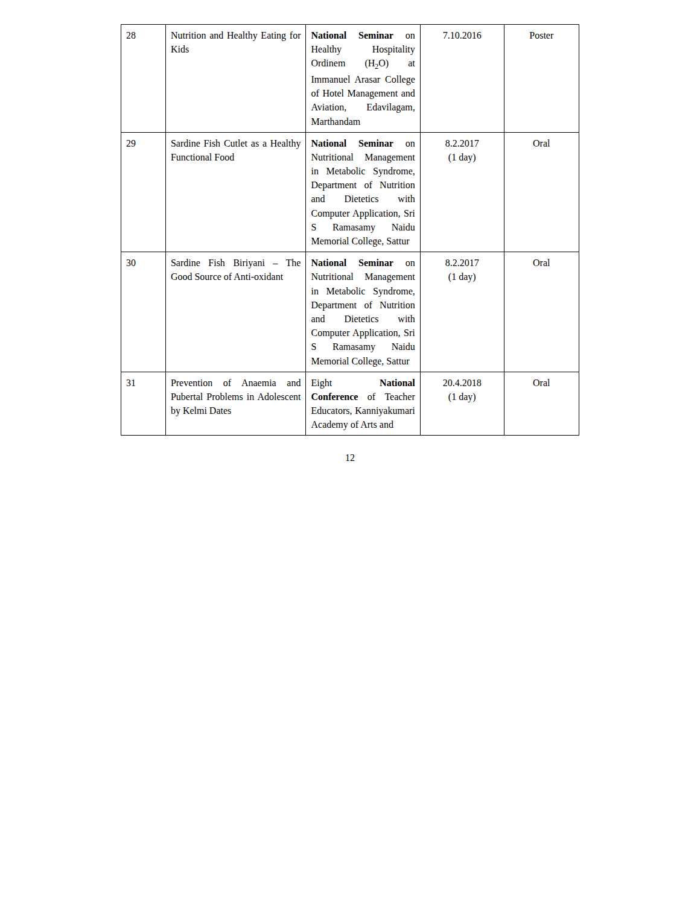| 28 | Nutrition and Healthy Eating for Kids | National Seminar on Healthy Hospitality Ordinem (H 2 O) at Immanuel Arasar College of Hotel Management and Aviation, Edavilagam, Marthandam | 7.10.2016 | Poster |
| 29 | Sardine Fish Cutlet as a Healthy Functional Food | National Seminar on Nutritional Management in Metabolic Syndrome, Department of Nutrition and Dietetics with Computer Application, Sri S Ramasamy Naidu Memorial College, Sattur | 8.2.2017 (1 day) | Oral |
| 30 | Sardine Fish Biriyani – The Good Source of Anti-oxidant | National Seminar on Nutritional Management in Metabolic Syndrome, Department of Nutrition and Dietetics with Computer Application, Sri S Ramasamy Naidu Memorial College, Sattur | 8.2.2017 (1 day) | Oral |
| 31 | Prevention of Anaemia and Pubertal Problems in Adolescent by Kelmi Dates | Eight National Conference of Teacher Educators, Kanniyakumari Academy of Arts and | 20.4.2018 (1 day) | Oral |
12